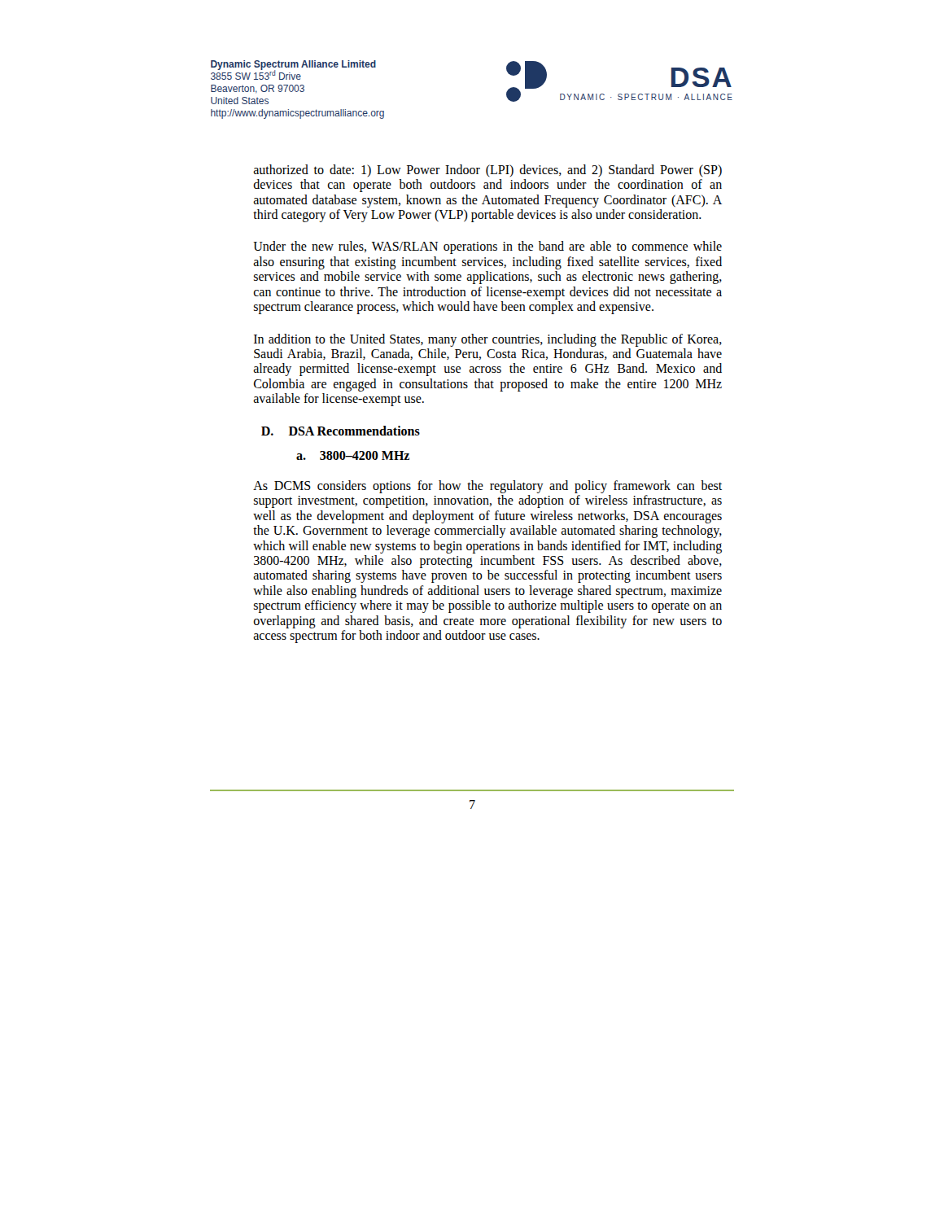Dynamic Spectrum Alliance Limited
3855 SW 153rd Drive
Beaverton, OR 97003
United States
http://www.dynamicspectrumalliance.org
DSA DYNAMIC · SPECTRUM · ALLIANCE
authorized to date: 1) Low Power Indoor (LPI) devices, and 2) Standard Power (SP) devices that can operate both outdoors and indoors under the coordination of an automated database system, known as the Automated Frequency Coordinator (AFC). A third category of Very Low Power (VLP) portable devices is also under consideration.
Under the new rules, WAS/RLAN operations in the band are able to commence while also ensuring that existing incumbent services, including fixed satellite services, fixed services and mobile service with some applications, such as electronic news gathering, can continue to thrive. The introduction of license-exempt devices did not necessitate a spectrum clearance process, which would have been complex and expensive.
In addition to the United States, many other countries, including the Republic of Korea, Saudi Arabia, Brazil, Canada, Chile, Peru, Costa Rica, Honduras, and Guatemala have already permitted license-exempt use across the entire 6 GHz Band. Mexico and Colombia are engaged in consultations that proposed to make the entire 1200 MHz available for license-exempt use.
D. DSA Recommendations
a. 3800–4200 MHz
As DCMS considers options for how the regulatory and policy framework can best support investment, competition, innovation, the adoption of wireless infrastructure, as well as the development and deployment of future wireless networks, DSA encourages the U.K. Government to leverage commercially available automated sharing technology, which will enable new systems to begin operations in bands identified for IMT, including 3800-4200 MHz, while also protecting incumbent FSS users. As described above, automated sharing systems have proven to be successful in protecting incumbent users while also enabling hundreds of additional users to leverage shared spectrum, maximize spectrum efficiency where it may be possible to authorize multiple users to operate on an overlapping and shared basis, and create more operational flexibility for new users to access spectrum for both indoor and outdoor use cases.
7